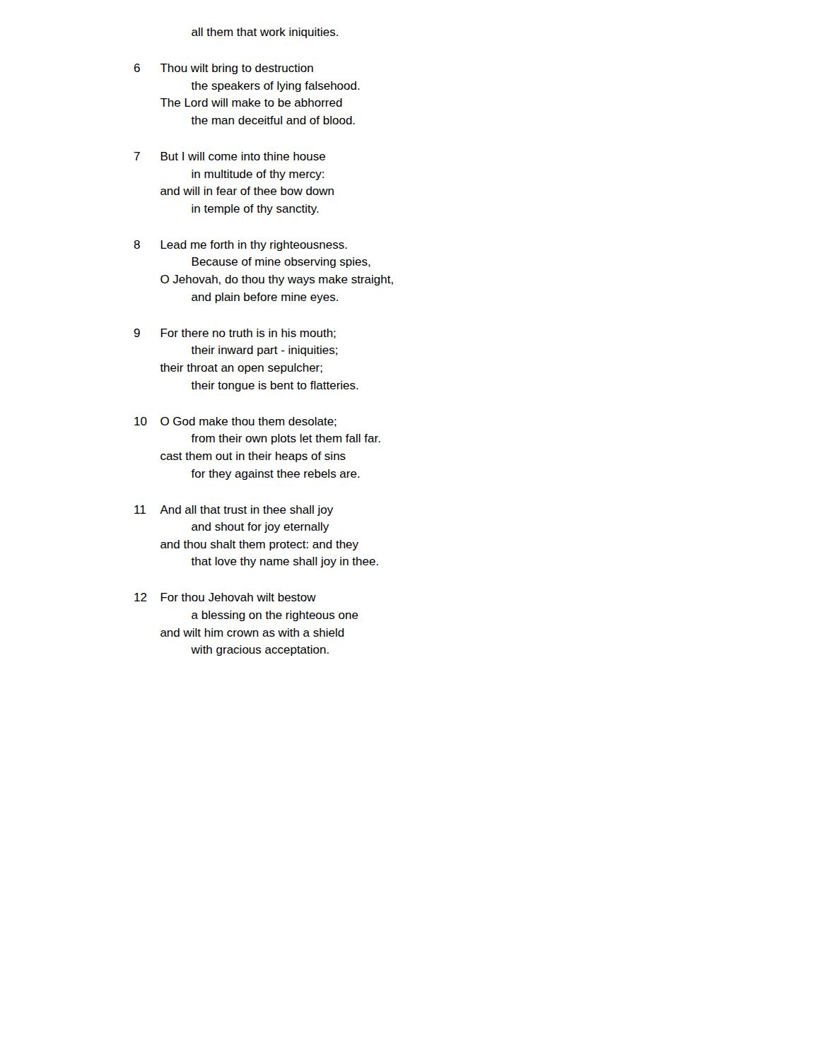all them that work iniquities.
6
Thou wilt bring to destruction
the speakers of lying falsehood.
The Lord will make to be abhorred
the man deceitful and of blood.
7
But I will come into thine house
in multitude of thy mercy:
and will in fear of thee bow down
in temple of thy sanctity.
8
Lead me forth in thy righteousness.
Because of mine observing spies,
O Jehovah, do thou thy ways make straight,
and plain before mine eyes.
9
For there no truth is in his mouth;
their inward part - iniquities;
their throat an open sepulcher;
their tongue is bent to flatteries.
10
O God make thou them desolate;
from their own plots let them fall far.
cast them out in their heaps of sins
for they against thee rebels are.
11
And all that trust in thee shall joy
and shout for joy eternally
and thou shalt them protect: and they
that love thy name shall joy in thee.
12
For thou Jehovah wilt bestow
a blessing on the righteous one
and wilt him crown as with a shield
with gracious acceptation.